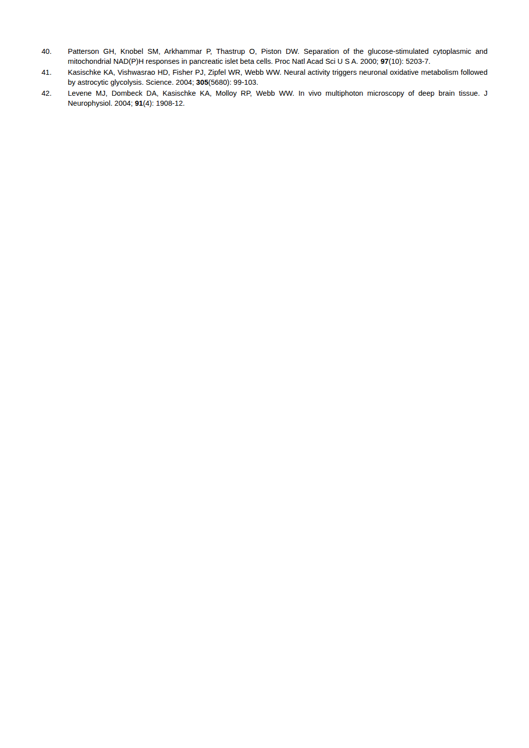40. Patterson GH, Knobel SM, Arkhammar P, Thastrup O, Piston DW. Separation of the glucose-stimulated cytoplasmic and mitochondrial NAD(P)H responses in pancreatic islet beta cells. Proc Natl Acad Sci U S A. 2000; 97(10): 5203-7.
41. Kasischke KA, Vishwasrao HD, Fisher PJ, Zipfel WR, Webb WW. Neural activity triggers neuronal oxidative metabolism followed by astrocytic glycolysis. Science. 2004; 305(5680): 99-103.
42. Levene MJ, Dombeck DA, Kasischke KA, Molloy RP, Webb WW. In vivo multiphoton microscopy of deep brain tissue. J Neurophysiol. 2004; 91(4): 1908-12.